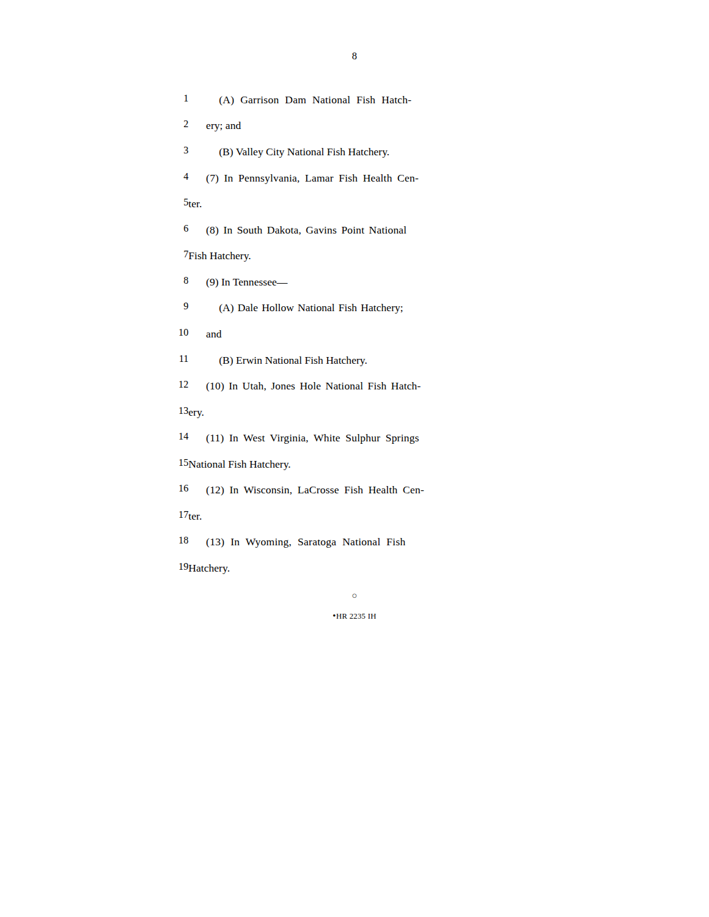8
| 1 | (A) Garrison Dam National Fish Hatch- |
| 2 | ery; and |
| 3 | (B) Valley City National Fish Hatchery. |
| 4 | (7) In Pennsylvania, Lamar Fish Health Cen- |
| 5 | ter. |
| 6 | (8) In South Dakota, Gavins Point National |
| 7 | Fish Hatchery. |
| 8 | (9) In Tennessee— |
| 9 | (A) Dale Hollow National Fish Hatchery; |
| 10 | and |
| 11 | (B) Erwin National Fish Hatchery. |
| 12 | (10) In Utah, Jones Hole National Fish Hatch- |
| 13 | ery. |
| 14 | (11) In West Virginia, White Sulphur Springs |
| 15 | National Fish Hatchery. |
| 16 | (12) In Wisconsin, LaCrosse Fish Health Cen- |
| 17 | ter. |
| 18 | (13) In Wyoming, Saratoga National Fish |
| 19 | Hatchery. |
○
•HR 2235 IH